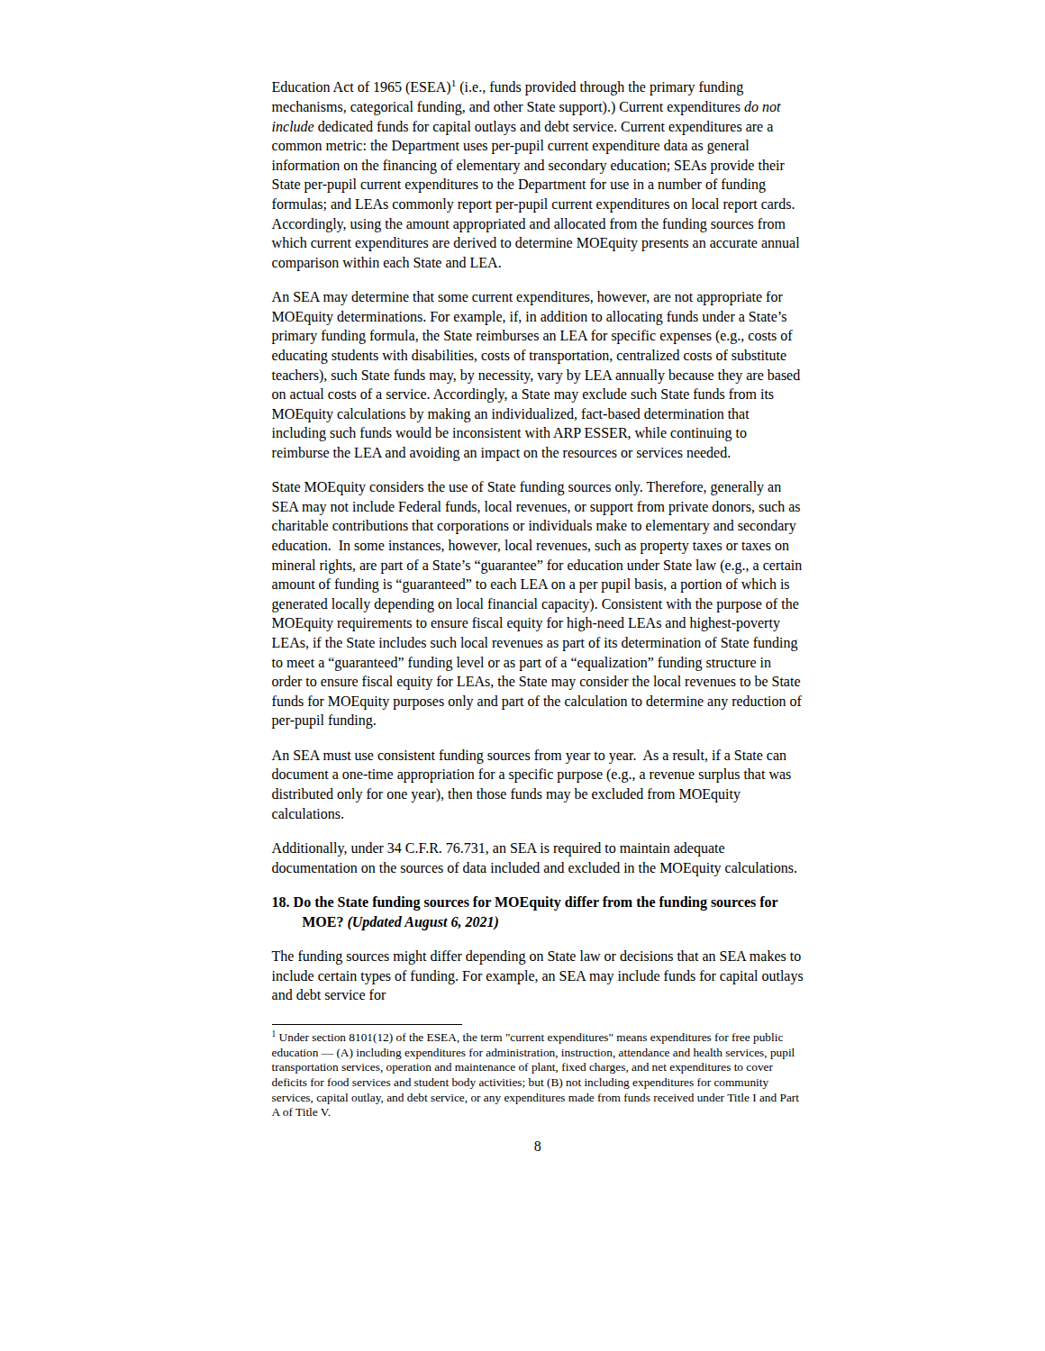Education Act of 1965 (ESEA)1 (i.e., funds provided through the primary funding mechanisms, categorical funding, and other State support).) Current expenditures do not include dedicated funds for capital outlays and debt service. Current expenditures are a common metric: the Department uses per-pupil current expenditure data as general information on the financing of elementary and secondary education; SEAs provide their State per-pupil current expenditures to the Department for use in a number of funding formulas; and LEAs commonly report per-pupil current expenditures on local report cards. Accordingly, using the amount appropriated and allocated from the funding sources from which current expenditures are derived to determine MOEquity presents an accurate annual comparison within each State and LEA.
An SEA may determine that some current expenditures, however, are not appropriate for MOEquity determinations. For example, if, in addition to allocating funds under a State’s primary funding formula, the State reimburses an LEA for specific expenses (e.g., costs of educating students with disabilities, costs of transportation, centralized costs of substitute teachers), such State funds may, by necessity, vary by LEA annually because they are based on actual costs of a service. Accordingly, a State may exclude such State funds from its MOEquity calculations by making an individualized, fact-based determination that including such funds would be inconsistent with ARP ESSER, while continuing to reimburse the LEA and avoiding an impact on the resources or services needed.
State MOEquity considers the use of State funding sources only. Therefore, generally an SEA may not include Federal funds, local revenues, or support from private donors, such as charitable contributions that corporations or individuals make to elementary and secondary education. In some instances, however, local revenues, such as property taxes or taxes on mineral rights, are part of a State’s “guarantee” for education under State law (e.g., a certain amount of funding is “guaranteed” to each LEA on a per pupil basis, a portion of which is generated locally depending on local financial capacity). Consistent with the purpose of the MOEquity requirements to ensure fiscal equity for high-need LEAs and highest-poverty LEAs, if the State includes such local revenues as part of its determination of State funding to meet a “guaranteed” funding level or as part of a “equalization” funding structure in order to ensure fiscal equity for LEAs, the State may consider the local revenues to be State funds for MOEquity purposes only and part of the calculation to determine any reduction of per-pupil funding.
An SEA must use consistent funding sources from year to year. As a result, if a State can document a one-time appropriation for a specific purpose (e.g., a revenue surplus that was distributed only for one year), then those funds may be excluded from MOEquity calculations.
Additionally, under 34 C.F.R. 76.731, an SEA is required to maintain adequate documentation on the sources of data included and excluded in the MOEquity calculations.
18. Do the State funding sources for MOEquity differ from the funding sources for MOE? (Updated August 6, 2021)
The funding sources might differ depending on State law or decisions that an SEA makes to include certain types of funding. For example, an SEA may include funds for capital outlays and debt service for
1 Under section 8101(12) of the ESEA, the term "current expenditures" means expenditures for free public education — (A) including expenditures for administration, instruction, attendance and health services, pupil transportation services, operation and maintenance of plant, fixed charges, and net expenditures to cover deficits for food services and student body activities; but (B) not including expenditures for community services, capital outlay, and debt service, or any expenditures made from funds received under Title I and Part A of Title V.
8